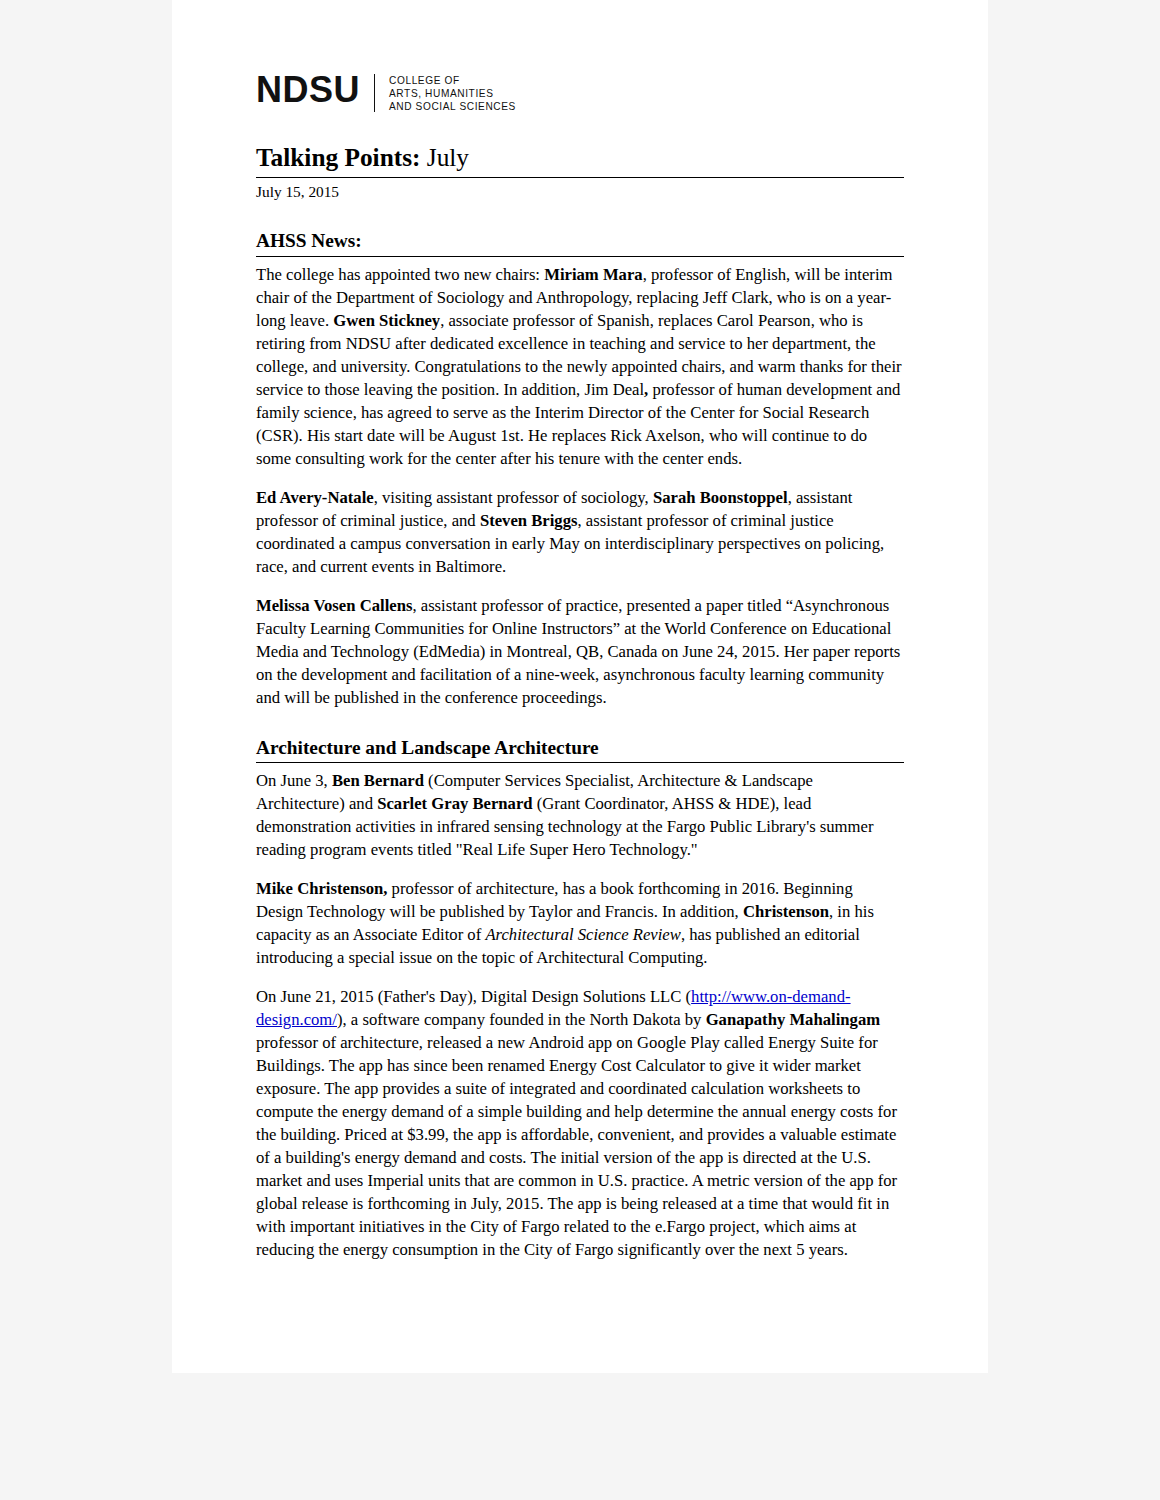NDSU
College of
Arts, Humanities
and Social Sciences
Talking Points: July
July 15, 2015
AHSS News:
The college has appointed two new chairs: Miriam Mara, professor of English, will be interim chair of the Department of Sociology and Anthropology, replacing Jeff Clark, who is on a year-long leave. Gwen Stickney, associate professor of Spanish, replaces Carol Pearson, who is retiring from NDSU after dedicated excellence in teaching and service to her department, the college, and university. Congratulations to the newly appointed chairs, and warm thanks for their service to those leaving the position. In addition, Jim Deal, professor of human development and family science, has agreed to serve as the Interim Director of the Center for Social Research (CSR). His start date will be August 1st. He replaces Rick Axelson, who will continue to do some consulting work for the center after his tenure with the center ends.
Ed Avery-Natale, visiting assistant professor of sociology, Sarah Boonstoppel, assistant professor of criminal justice, and Steven Briggs, assistant professor of criminal justice coordinated a campus conversation in early May on interdisciplinary perspectives on policing, race, and current events in Baltimore.
Melissa Vosen Callens, assistant professor of practice, presented a paper titled “Asynchronous Faculty Learning Communities for Online Instructors” at the World Conference on Educational Media and Technology (EdMedia) in Montreal, QB, Canada on June 24, 2015. Her paper reports on the development and facilitation of a nine-week, asynchronous faculty learning community and will be published in the conference proceedings.
Architecture and Landscape Architecture
On June 3, Ben Bernard (Computer Services Specialist, Architecture & Landscape Architecture) and Scarlet Gray Bernard (Grant Coordinator, AHSS & HDE), lead demonstration activities in infrared sensing technology at the Fargo Public Library's summer reading program events titled "Real Life Super Hero Technology."
Mike Christenson, professor of architecture, has a book forthcoming in 2016. Beginning Design Technology will be published by Taylor and Francis. In addition, Christenson, in his capacity as an Associate Editor of Architectural Science Review, has published an editorial introducing a special issue on the topic of Architectural Computing.
On June 21, 2015 (Father's Day), Digital Design Solutions LLC (http://www.on-demand-design.com/), a software company founded in the North Dakota by Ganapathy Mahalingam professor of architecture, released a new Android app on Google Play called Energy Suite for Buildings. The app has since been renamed Energy Cost Calculator to give it wider market exposure. The app provides a suite of integrated and coordinated calculation worksheets to compute the energy demand of a simple building and help determine the annual energy costs for the building. Priced at $3.99, the app is affordable, convenient, and provides a valuable estimate of a building's energy demand and costs. The initial version of the app is directed at the U.S. market and uses Imperial units that are common in U.S. practice. A metric version of the app for global release is forthcoming in July, 2015. The app is being released at a time that would fit in with important initiatives in the City of Fargo related to the e.Fargo project, which aims at reducing the energy consumption in the City of Fargo significantly over the next 5 years.